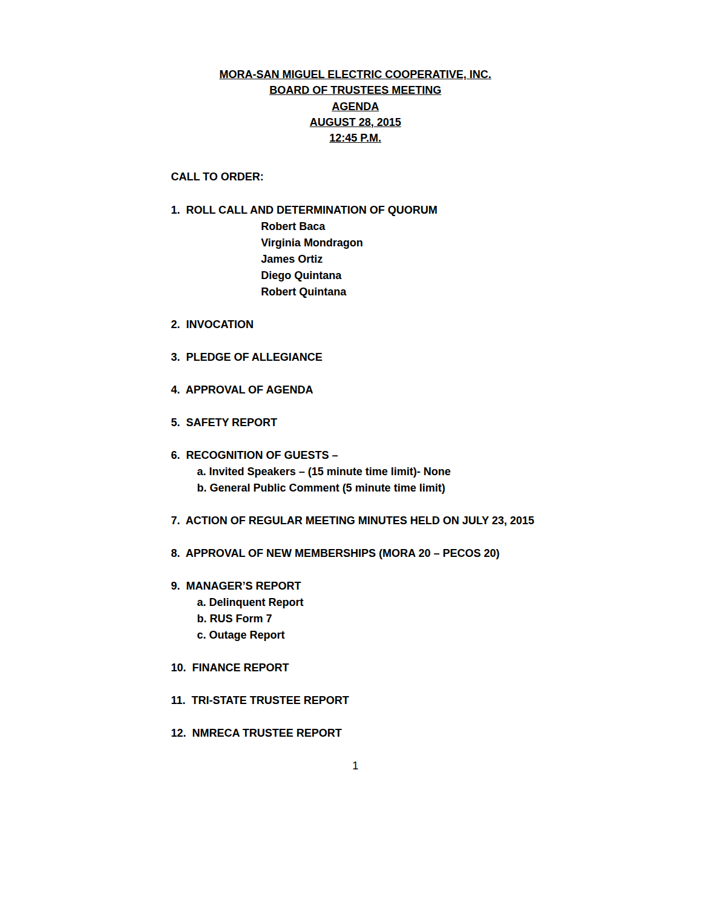MORA-SAN MIGUEL ELECTRIC COOPERATIVE, INC.
BOARD OF TRUSTEES MEETING
AGENDA
AUGUST 28, 2015
12:45 P.M.
CALL TO ORDER:
1. ROLL CALL AND DETERMINATION OF QUORUM
Robert Baca
Virginia Mondragon
James Ortiz
Diego Quintana
Robert Quintana
2. INVOCATION
3. PLEDGE OF ALLEGIANCE
4. APPROVAL OF AGENDA
5. SAFETY REPORT
6. RECOGNITION OF GUESTS –
a. Invited Speakers – (15 minute time limit)- None
b. General Public Comment (5 minute time limit)
7. ACTION OF REGULAR MEETING MINUTES HELD ON JULY 23, 2015
8. APPROVAL OF NEW MEMBERSHIPS (MORA 20 – PECOS 20)
9. MANAGER’S REPORT
a. Delinquent Report
b. RUS Form 7
c. Outage Report
10. FINANCE REPORT
11. TRI-STATE TRUSTEE REPORT
12. NMRECA TRUSTEE REPORT
1